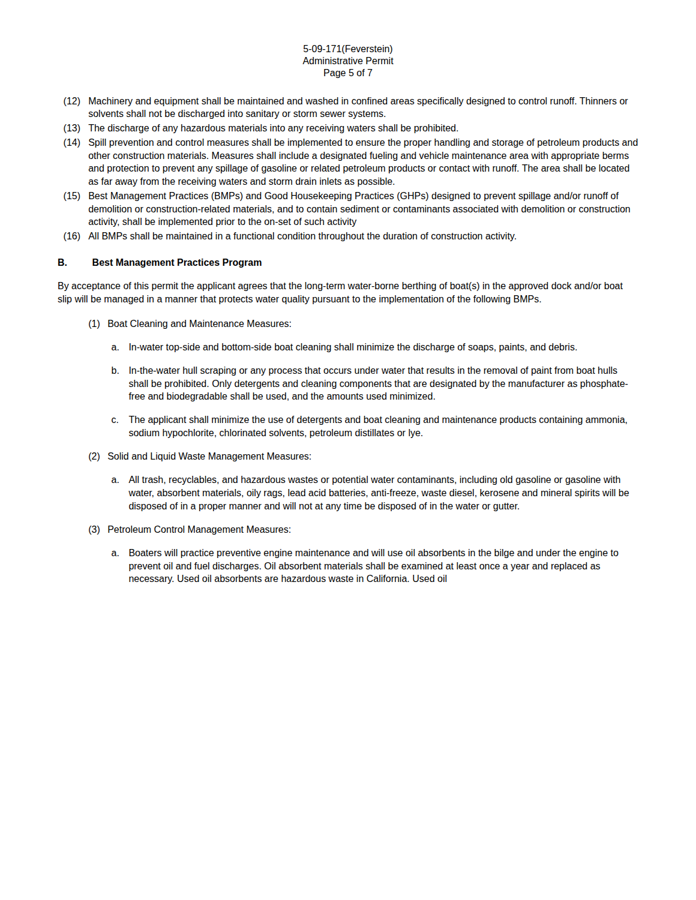5-09-171(Feverstein)
Administrative Permit
Page 5 of 7
(12) Machinery and equipment shall be maintained and washed in confined areas specifically designed to control runoff. Thinners or solvents shall not be discharged into sanitary or storm sewer systems.
(13) The discharge of any hazardous materials into any receiving waters shall be prohibited.
(14) Spill prevention and control measures shall be implemented to ensure the proper handling and storage of petroleum products and other construction materials. Measures shall include a designated fueling and vehicle maintenance area with appropriate berms and protection to prevent any spillage of gasoline or related petroleum products or contact with runoff. The area shall be located as far away from the receiving waters and storm drain inlets as possible.
(15) Best Management Practices (BMPs) and Good Housekeeping Practices (GHPs) designed to prevent spillage and/or runoff of demolition or construction-related materials, and to contain sediment or contaminants associated with demolition or construction activity, shall be implemented prior to the on-set of such activity
(16) All BMPs shall be maintained in a functional condition throughout the duration of construction activity.
B. Best Management Practices Program
By acceptance of this permit the applicant agrees that the long-term water-borne berthing of boat(s) in the approved dock and/or boat slip will be managed in a manner that protects water quality pursuant to the implementation of the following BMPs.
(1) Boat Cleaning and Maintenance Measures:
a. In-water top-side and bottom-side boat cleaning shall minimize the discharge of soaps, paints, and debris.
b. In-the-water hull scraping or any process that occurs under water that results in the removal of paint from boat hulls shall be prohibited. Only detergents and cleaning components that are designated by the manufacturer as phosphate-free and biodegradable shall be used, and the amounts used minimized.
c. The applicant shall minimize the use of detergents and boat cleaning and maintenance products containing ammonia, sodium hypochlorite, chlorinated solvents, petroleum distillates or lye.
(2) Solid and Liquid Waste Management Measures:
a. All trash, recyclables, and hazardous wastes or potential water contaminants, including old gasoline or gasoline with water, absorbent materials, oily rags, lead acid batteries, anti-freeze, waste diesel, kerosene and mineral spirits will be disposed of in a proper manner and will not at any time be disposed of in the water or gutter.
(3) Petroleum Control Management Measures:
a. Boaters will practice preventive engine maintenance and will use oil absorbents in the bilge and under the engine to prevent oil and fuel discharges. Oil absorbent materials shall be examined at least once a year and replaced as necessary. Used oil absorbents are hazardous waste in California. Used oil